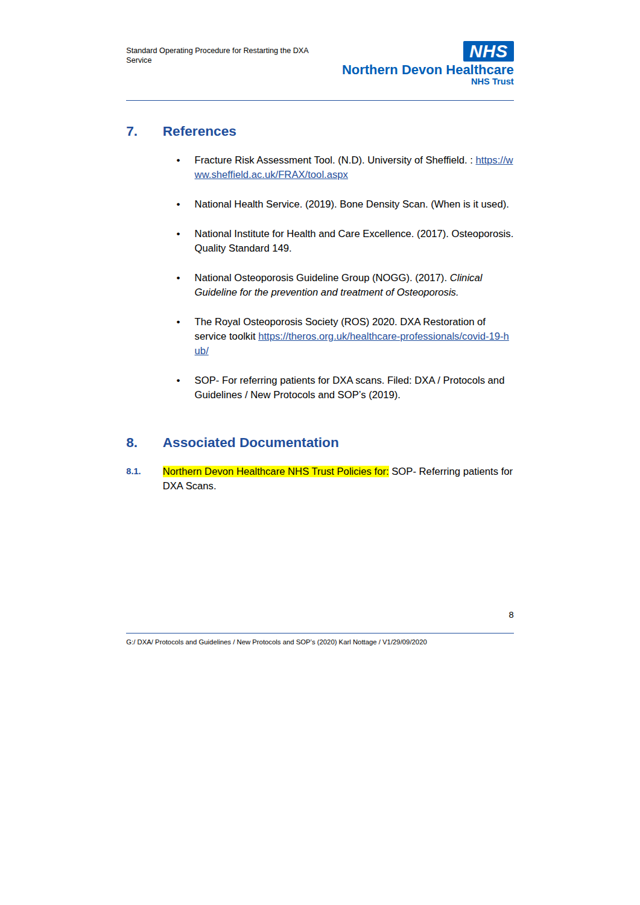Standard Operating Procedure for Restarting the DXA Service
NHS
Northern Devon Healthcare
NHS Trust
7. References
Fracture Risk Assessment Tool. (N.D). University of Sheffield. : https://www.sheffield.ac.uk/FRAX/tool.aspx
National Health Service. (2019). Bone Density Scan. (When is it used).
National Institute for Health and Care Excellence. (2017). Osteoporosis. Quality Standard 149.
National Osteoporosis Guideline Group (NOGG). (2017). Clinical Guideline for the prevention and treatment of Osteoporosis.
The Royal Osteoporosis Society (ROS) 2020. DXA Restoration of service toolkit https://theros.org.uk/healthcare-professionals/covid-19-hub/
SOP- For referring patients for DXA scans. Filed: DXA / Protocols and Guidelines / New Protocols and SOP’s (2019).
8. Associated Documentation
8.1.
Northern Devon Healthcare NHS Trust Policies for: SOP- Referring patients for DXA Scans.
8
G:/ DXA/ Protocols and Guidelines / New Protocols and SOP’s (2020) Karl Nottage / V1/29/09/2020